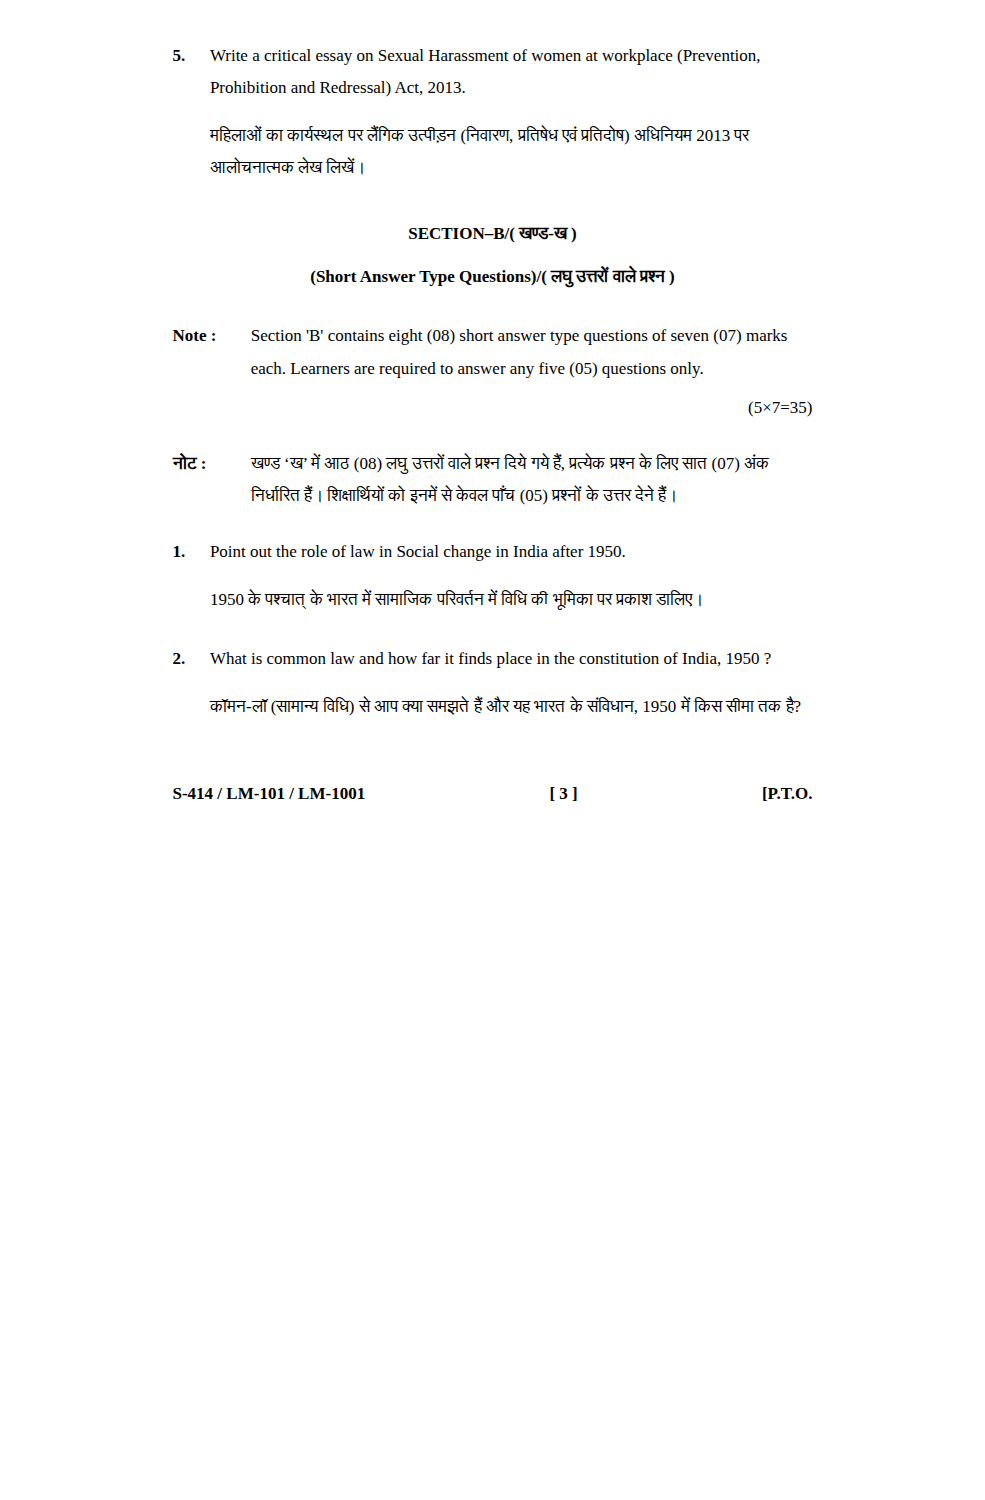5.
Write a critical essay on Sexual Harassment of women at workplace (Prevention, Prohibition and Redressal) Act, 2013.
महिलाओं का कार्यस्थल पर लैंगिक उत्पीड़न (निवारण, प्रतिषेध एवं प्रतिदोष) अधिनियम 2013 पर आलोचनात्मक लेख लिखें।
SECTION–B/( खण्ड-ख )
(Short Answer Type Questions)/( लघु उत्तरों वाले प्रश्न )
Note :
Section 'B' contains eight (08) short answer type questions of seven (07) marks each. Learners are required to answer any five (05) questions only.
(5×7=35)
नोट :
खण्ड ‘ख’ में आठ (08) लघु उत्तरों वाले प्रश्न दिये गये हैं, प्रत्येक प्रश्न के लिए सात (07) अंक निर्धारित हैं। शिक्षार्थियों को इनमें से केवल पाँच (05) प्रश्नों के उत्तर देने हैं।
1.
Point out the role of law in Social change in India after 1950.
1950 के पश्चात् के भारत में सामाजिक परिवर्तन में विधि की भूमिका पर प्रकाश डालिए।
2.
What is common law and how far it finds place in the constitution of India, 1950 ?
कॉमन-लॉ (सामान्य विधि) से आप क्या समझते हैं और यह भारत के संविधान, 1950 में किस सीमा तक है?
S-414 / LM-101 / LM-1001
[ 3 ]
[P.T.O.